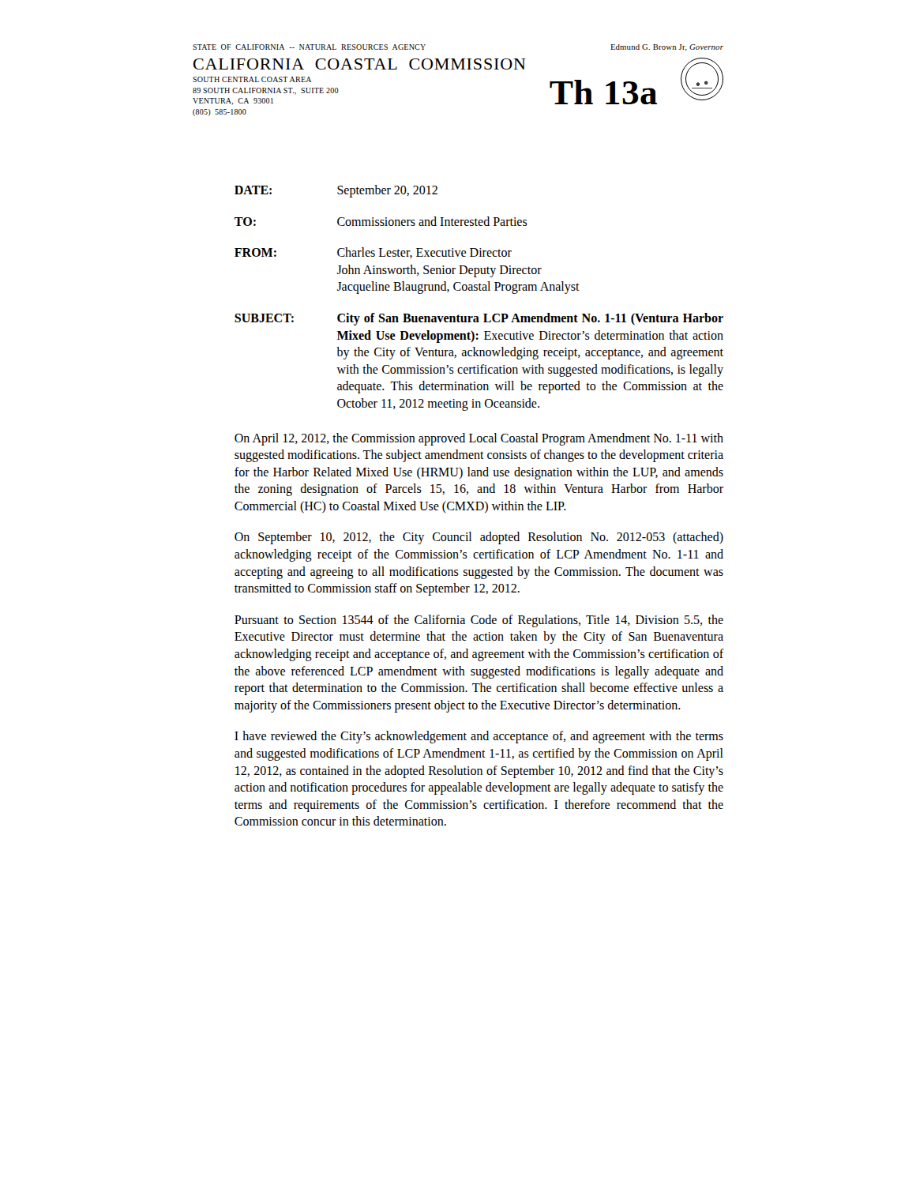State of California -- Natural Resources Agency
Edmund G. Brown Jr, Governor
CALIFORNIA COASTAL COMMISSION
South Central Coast Area
89 South California St., Suite 200
Ventura, CA 93001
(805) 585-1800
Th 13a
| DATE: | September 20, 2012 |
| TO: | Commissioners and Interested Parties |
| FROM: | Charles Lester, Executive Director John Ainsworth, Senior Deputy Director Jacqueline Blaugrund, Coastal Program Analyst |
| SUBJECT: | City of San Buenaventura LCP Amendment No. 1-11 (Ventura Harbor Mixed Use Development): Executive Director’s determination that action by the City of Ventura, acknowledging receipt, acceptance, and agreement with the Commission’s certification with suggested modifications, is legally adequate. This determination will be reported to the Commission at the October 11, 2012 meeting in Oceanside. |
On April 12, 2012, the Commission approved Local Coastal Program Amendment No. 1-11 with suggested modifications. The subject amendment consists of changes to the development criteria for the Harbor Related Mixed Use (HRMU) land use designation within the LUP, and amends the zoning designation of Parcels 15, 16, and 18 within Ventura Harbor from Harbor Commercial (HC) to Coastal Mixed Use (CMXD) within the LIP.
On September 10, 2012, the City Council adopted Resolution No. 2012-053 (attached) acknowledging receipt of the Commission’s certification of LCP Amendment No. 1-11 and accepting and agreeing to all modifications suggested by the Commission. The document was transmitted to Commission staff on September 12, 2012.
Pursuant to Section 13544 of the California Code of Regulations, Title 14, Division 5.5, the Executive Director must determine that the action taken by the City of San Buenaventura acknowledging receipt and acceptance of, and agreement with the Commission’s certification of the above referenced LCP amendment with suggested modifications is legally adequate and report that determination to the Commission. The certification shall become effective unless a majority of the Commissioners present object to the Executive Director’s determination.
I have reviewed the City’s acknowledgement and acceptance of, and agreement with the terms and suggested modifications of LCP Amendment 1-11, as certified by the Commission on April 12, 2012, as contained in the adopted Resolution of September 10, 2012 and find that the City’s action and notification procedures for appealable development are legally adequate to satisfy the terms and requirements of the Commission’s certification. I therefore recommend that the Commission concur in this determination.